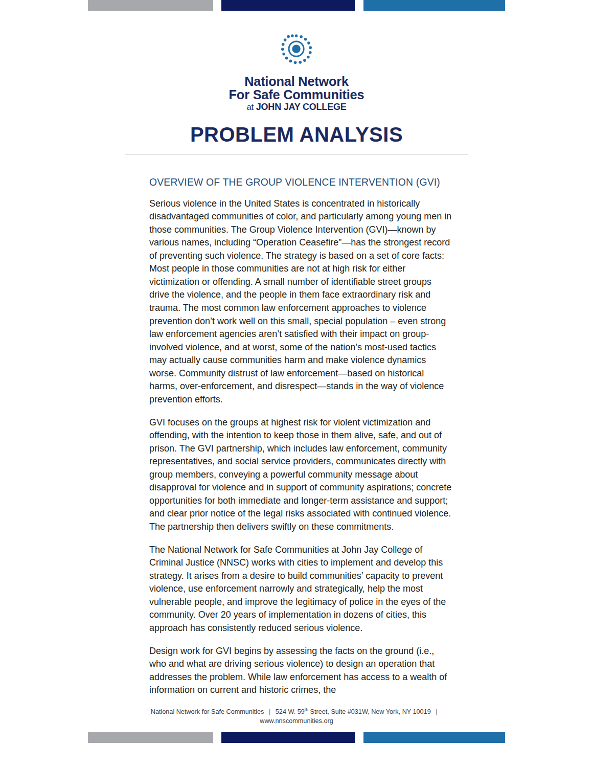National Network For Safe Communities at JOHN JAY COLLEGE
PROBLEM ANALYSIS
OVERVIEW OF THE GROUP VIOLENCE INTERVENTION (GVI)
Serious violence in the United States is concentrated in historically disadvantaged communities of color, and particularly among young men in those communities. The Group Violence Intervention (GVI)—known by various names, including “Operation Ceasefire”—has the strongest record of preventing such violence. The strategy is based on a set of core facts: Most people in those communities are not at high risk for either victimization or offending. A small number of identifiable street groups drive the violence, and the people in them face extraordinary risk and trauma. The most common law enforcement approaches to violence prevention don’t work well on this small, special population – even strong law enforcement agencies aren’t satisfied with their impact on group-involved violence, and at worst, some of the nation’s most-used tactics may actually cause communities harm and make violence dynamics worse. Community distrust of law enforcement—based on historical harms, over-enforcement, and disrespect—stands in the way of violence prevention efforts.
GVI focuses on the groups at highest risk for violent victimization and offending, with the intention to keep those in them alive, safe, and out of prison. The GVI partnership, which includes law enforcement, community representatives, and social service providers, communicates directly with group members, conveying a powerful community message about disapproval for violence and in support of community aspirations; concrete opportunities for both immediate and longer-term assistance and support; and clear prior notice of the legal risks associated with continued violence. The partnership then delivers swiftly on these commitments.
The National Network for Safe Communities at John Jay College of Criminal Justice (NNSC) works with cities to implement and develop this strategy. It arises from a desire to build communities’ capacity to prevent violence, use enforcement narrowly and strategically, help the most vulnerable people, and improve the legitimacy of police in the eyes of the community. Over 20 years of implementation in dozens of cities, this approach has consistently reduced serious violence.
Design work for GVI begins by assessing the facts on the ground (i.e., who and what are driving serious violence) to design an operation that addresses the problem. While law enforcement has access to a wealth of information on current and historic crimes, the
National Network for Safe Communities|524 W. 59th Street, Suite #031W, New York, NY 10019|www.nnscommunities.org